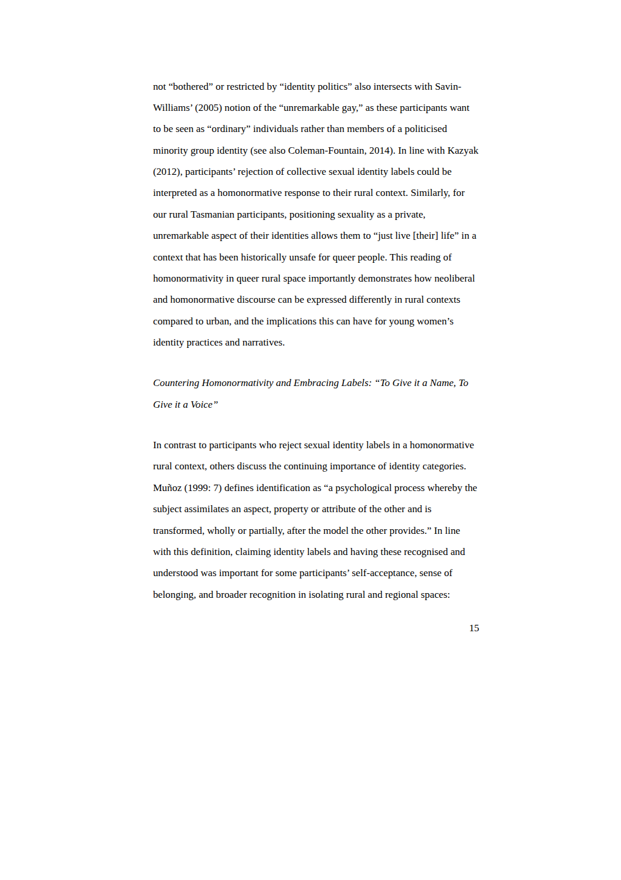not “bothered” or restricted by “identity politics” also intersects with Savin-Williams’ (2005) notion of the “unremarkable gay,” as these participants want to be seen as “ordinary” individuals rather than members of a politicised minority group identity (see also Coleman-Fountain, 2014). In line with Kazyak (2012), participants’ rejection of collective sexual identity labels could be interpreted as a homonormative response to their rural context. Similarly, for our rural Tasmanian participants, positioning sexuality as a private, unremarkable aspect of their identities allows them to “just live [their] life” in a context that has been historically unsafe for queer people. This reading of homonormativity in queer rural space importantly demonstrates how neoliberal and homonormative discourse can be expressed differently in rural contexts compared to urban, and the implications this can have for young women’s identity practices and narratives.
Countering Homonormativity and Embracing Labels: “To Give it a Name, To Give it a Voice”
In contrast to participants who reject sexual identity labels in a homonormative rural context, others discuss the continuing importance of identity categories. Muñoz (1999: 7) defines identification as “a psychological process whereby the subject assimilates an aspect, property or attribute of the other and is transformed, wholly or partially, after the model the other provides.” In line with this definition, claiming identity labels and having these recognised and understood was important for some participants’ self-acceptance, sense of belonging, and broader recognition in isolating rural and regional spaces:
15